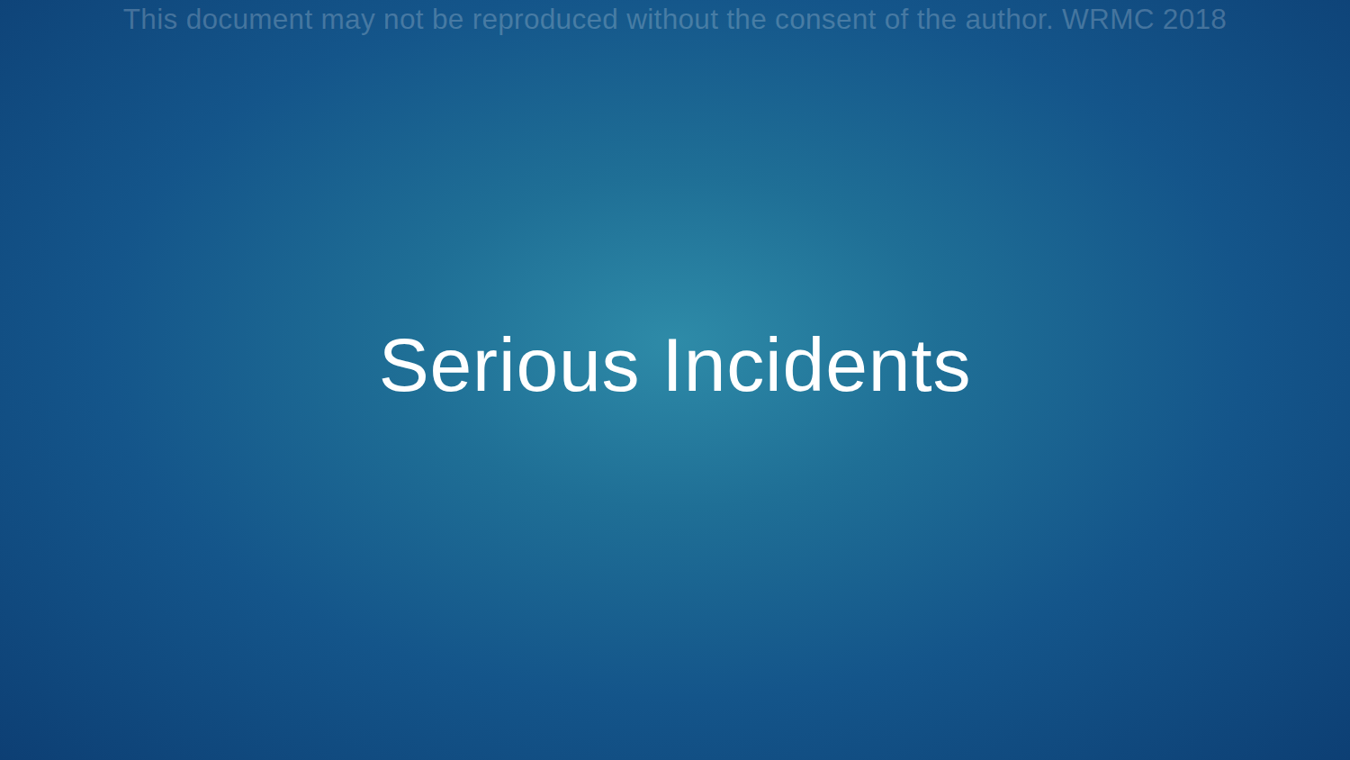This document may not be reproduced without the consent of the author. WRMC 2018
Serious Incidents